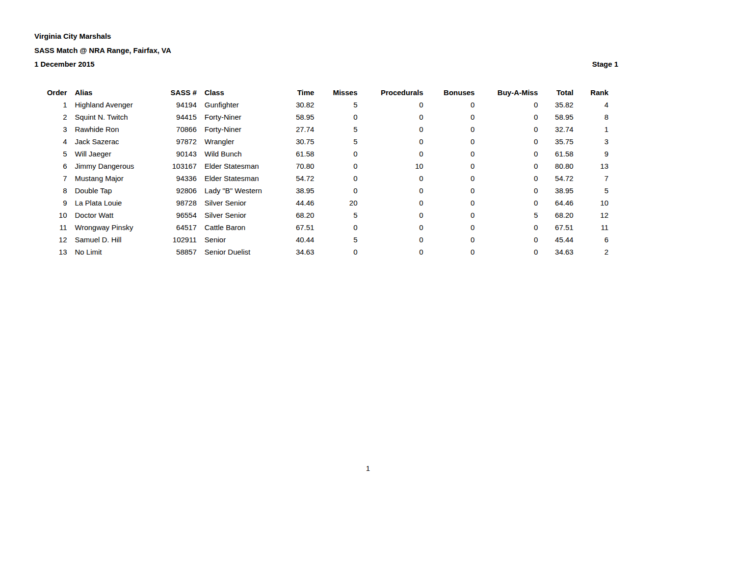Virginia City Marshals
SASS Match @ NRA Range, Fairfax, VA
1 December 2015 Stage 1
| Order | Alias | SASS # | Class | Time | Misses | Procedurals | Bonuses | Buy-A-Miss | Total | Rank |
| --- | --- | --- | --- | --- | --- | --- | --- | --- | --- | --- |
| 1 | Highland Avenger | 94194 | Gunfighter | 30.82 | 5 | 0 | 0 | 0 | 35.82 | 4 |
| 2 | Squint N. Twitch | 94415 | Forty-Niner | 58.95 | 0 | 0 | 0 | 0 | 58.95 | 8 |
| 3 | Rawhide Ron | 70866 | Forty-Niner | 27.74 | 5 | 0 | 0 | 0 | 32.74 | 1 |
| 4 | Jack Sazerac | 97872 | Wrangler | 30.75 | 5 | 0 | 0 | 0 | 35.75 | 3 |
| 5 | Will Jaeger | 90143 | Wild Bunch | 61.58 | 0 | 0 | 0 | 0 | 61.58 | 9 |
| 6 | Jimmy Dangerous | 103167 | Elder Statesman | 70.80 | 0 | 10 | 0 | 0 | 80.80 | 13 |
| 7 | Mustang Major | 94336 | Elder Statesman | 54.72 | 0 | 0 | 0 | 0 | 54.72 | 7 |
| 8 | Double Tap | 92806 | Lady "B" Western | 38.95 | 0 | 0 | 0 | 0 | 38.95 | 5 |
| 9 | La Plata Louie | 98728 | Silver Senior | 44.46 | 20 | 0 | 0 | 0 | 64.46 | 10 |
| 10 | Doctor Watt | 96554 | Silver Senior | 68.20 | 5 | 0 | 0 | 5 | 68.20 | 12 |
| 11 | Wrongway Pinsky | 64517 | Cattle Baron | 67.51 | 0 | 0 | 0 | 0 | 67.51 | 11 |
| 12 | Samuel D. Hill | 102911 | Senior | 40.44 | 5 | 0 | 0 | 0 | 45.44 | 6 |
| 13 | No Limit | 58857 | Senior Duelist | 34.63 | 0 | 0 | 0 | 0 | 34.63 | 2 |
1